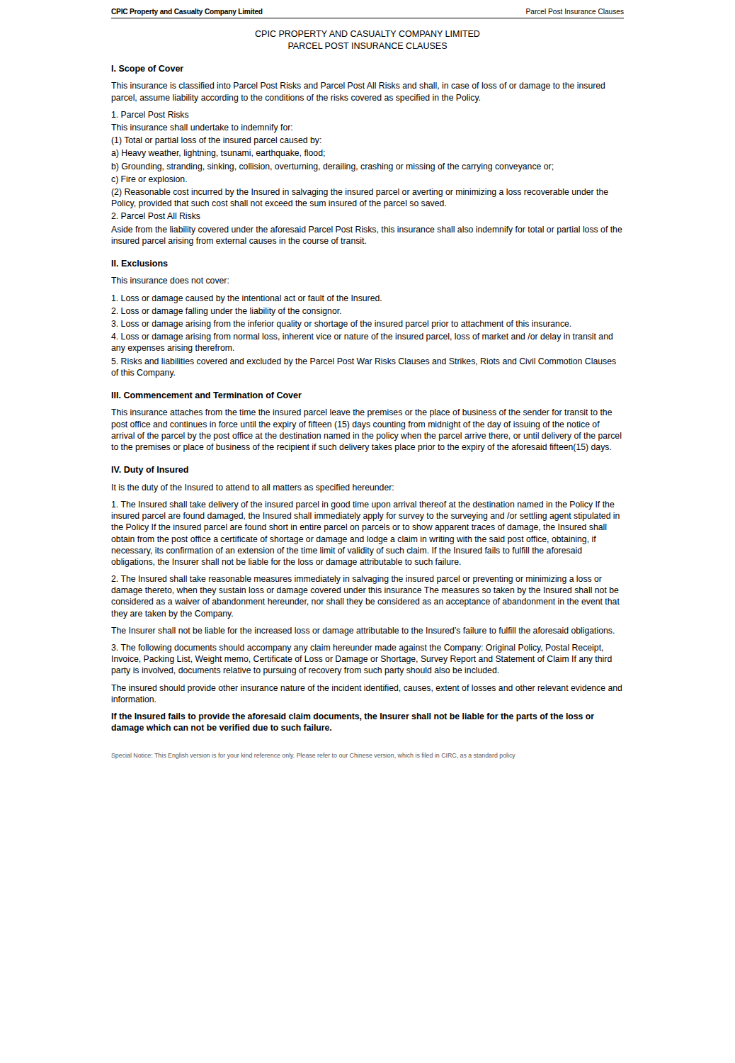CPIC Property and Casualty Company Limited
Parcel Post Insurance Clauses
CPIC PROPERTY AND CASUALTY COMPANY LIMITED
PARCEL POST INSURANCE CLAUSES
I. Scope of Cover
This insurance is classified into Parcel Post Risks and Parcel Post All Risks and shall, in case of loss of or damage to the insured parcel, assume liability according to the conditions of the risks covered as specified in the Policy.
1. Parcel Post Risks
This insurance shall undertake to indemnify for:
(1) Total or partial loss of the insured parcel caused by:
a) Heavy weather, lightning, tsunami, earthquake, flood;
b) Grounding, stranding, sinking, collision, overturning, derailing, crashing or missing of the carrying conveyance or;
c) Fire or explosion.
(2) Reasonable cost incurred by the Insured in salvaging the insured parcel or averting or minimizing a loss recoverable under the Policy, provided that such cost shall not exceed the sum insured of the parcel so saved.
2. Parcel Post All Risks
Aside from the liability covered under the aforesaid Parcel Post Risks, this insurance shall also indemnify for total or partial loss of the insured parcel arising from external causes in the course of transit.
II. Exclusions
This insurance does not cover:
1. Loss or damage caused by the intentional act or fault of the Insured.
2. Loss or damage falling under the liability of the consignor.
3. Loss or damage arising from the inferior quality or shortage of the insured parcel prior to attachment of this insurance.
4. Loss or damage arising from normal loss, inherent vice or nature of the insured parcel, loss of market and /or delay in transit and any expenses arising therefrom.
5. Risks and liabilities covered and excluded by the Parcel Post War Risks Clauses and Strikes, Riots and Civil Commotion Clauses of this Company.
III. Commencement and Termination of Cover
This insurance attaches from the time the insured parcel leave the premises or the place of business of the sender for transit to the post office and continues in force until the expiry of fifteen (15) days counting from midnight of the day of issuing of the notice of arrival of the parcel by the post office at the destination named in the policy when the parcel arrive there, or until delivery of the parcel to the premises or place of business of the recipient if such delivery takes place prior to the expiry of the aforesaid fifteen(15) days.
IV. Duty of Insured
It is the duty of the Insured to attend to all matters as specified hereunder:
1. The Insured shall take delivery of the insured parcel in good time upon arrival thereof at the destination named in the Policy If the insured parcel are found damaged, the Insured shall immediately apply for survey to the surveying and /or settling agent stipulated in the Policy If the insured parcel are found short in entire parcel on parcels or to show apparent traces of damage, the Insured shall obtain from the post office a certificate of shortage or damage and lodge a claim in writing with the said post office, obtaining, if necessary, its confirmation of an extension of the time limit of validity of such claim. If the Insured fails to fulfill the aforesaid obligations, the Insurer shall not be liable for the loss or damage attributable to such failure.
2. The Insured shall take reasonable measures immediately in salvaging the insured parcel or preventing or minimizing a loss or damage thereto, when they sustain loss or damage covered under this insurance The measures so taken by the Insured shall not be considered as a waiver of abandonment hereunder, nor shall they be considered as an acceptance of abandonment in the event that they are taken by the Company.
The Insurer shall not be liable for the increased loss or damage attributable to the Insured’s failure to fulfill the aforesaid obligations.
3. The following documents should accompany any claim hereunder made against the Company: Original Policy, Postal Receipt, Invoice, Packing List, Weight memo, Certificate of Loss or Damage or Shortage, Survey Report and Statement of Claim If any third party is involved, documents relative to pursuing of recovery from such party should also be included.
The insured should provide other insurance nature of the incident identified, causes, extent of losses and other relevant evidence and information.
If the Insured fails to provide the aforesaid claim documents, the Insurer shall not be liable for the parts of the loss or damage which can not be verified due to such failure.
Special Notice: This English version is for your kind reference only. Please refer to our Chinese version, which is filed in CIRC, as a standard policy